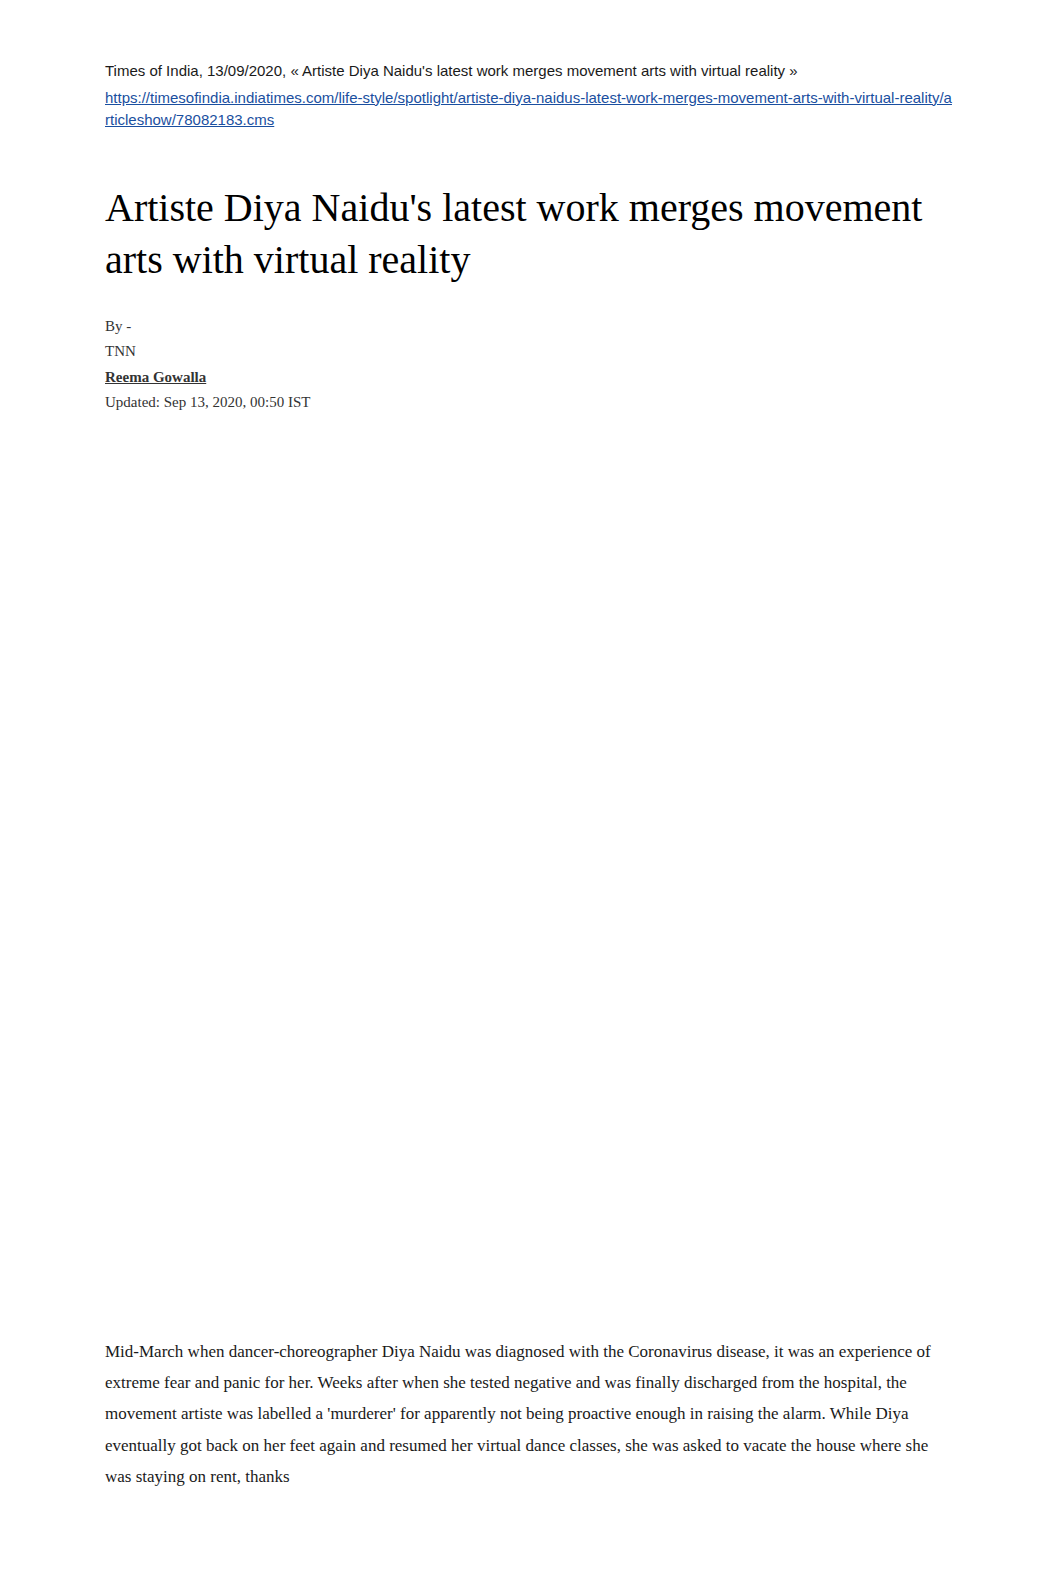Times of India, 13/09/2020, « Artiste Diya Naidu's latest work merges movement arts with virtual reality »
https://timesofindia.indiatimes.com/life-style/spotlight/artiste-diya-naidus-latest-work-merges-movement-arts-with-virtual-reality/articleshow/78082183.cms
Artiste Diya Naidu's latest work merges movement arts with virtual reality
By - TNN Reema Gowalla Updated: Sep 13, 2020, 00:50 IST
Mid-March when dancer-choreographer Diya Naidu was diagnosed with the Coronavirus disease, it was an experience of extreme fear and panic for her. Weeks after when she tested negative and was finally discharged from the hospital, the movement artiste was labelled a 'murderer' for apparently not being proactive enough in raising the alarm. While Diya eventually got back on her feet again and resumed her virtual dance classes, she was asked to vacate the house where she was staying on rent, thanks